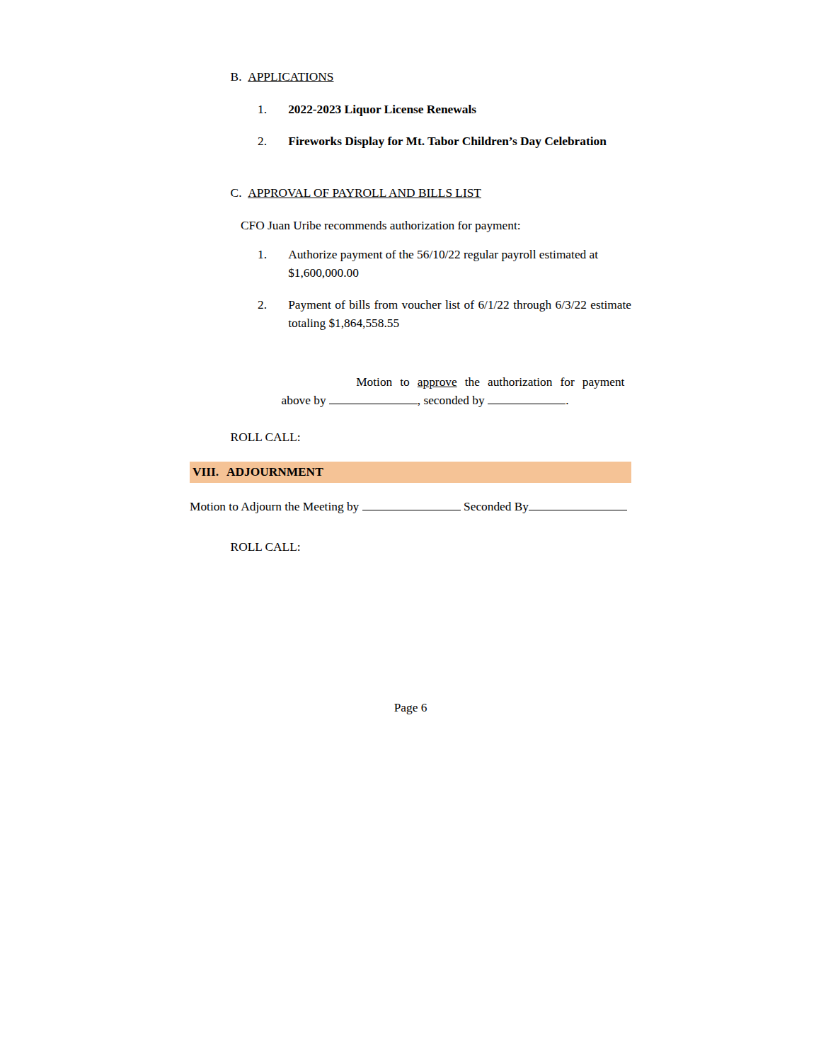B. APPLICATIONS
1.
2022-2023 Liquor License Renewals
2.
Fireworks Display for Mt. Tabor Children’s Day Celebration
C. APPROVAL OF PAYROLL AND BILLS LIST
CFO Juan Uribe recommends authorization for payment:
1.
Authorize payment of the 56/10/22 regular payroll estimated at $1,600,000.00
2.
Payment of bills from voucher list of 6/1/22 through 6/3/22 estimate totaling $1,864,558.55
Motion to approve the authorization for payment above by , seconded by .
ROLL CALL:
VIII. ADJOURNMENT
Motion to Adjourn the Meeting by Seconded By
ROLL CALL:
Page 6